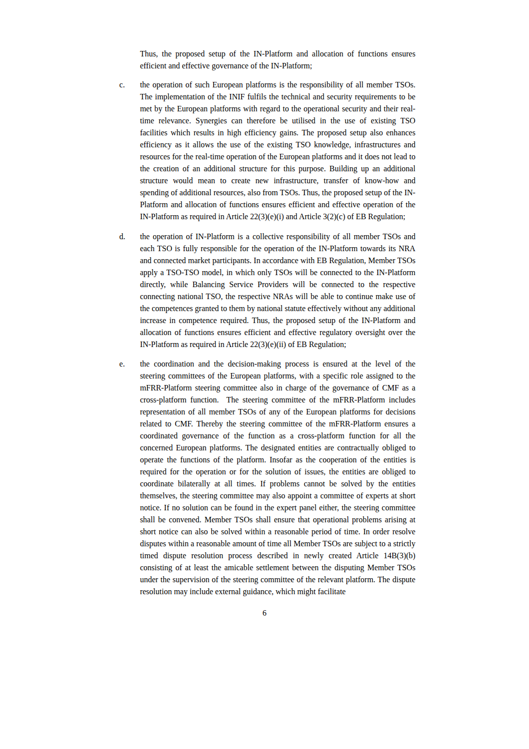Thus, the proposed setup of the IN-Platform and allocation of functions ensures efficient and effective governance of the IN-Platform;
c. the operation of such European platforms is the responsibility of all member TSOs. The implementation of the INIF fulfils the technical and security requirements to be met by the European platforms with regard to the operational security and their real-time relevance. Synergies can therefore be utilised in the use of existing TSO facilities which results in high efficiency gains. The proposed setup also enhances efficiency as it allows the use of the existing TSO knowledge, infrastructures and resources for the real-time operation of the European platforms and it does not lead to the creation of an additional structure for this purpose. Building up an additional structure would mean to create new infrastructure, transfer of know-how and spending of additional resources, also from TSOs. Thus, the proposed setup of the IN-Platform and allocation of functions ensures efficient and effective operation of the IN-Platform as required in Article 22(3)(e)(i) and Article 3(2)(c) of EB Regulation;
d. the operation of IN-Platform is a collective responsibility of all member TSOs and each TSO is fully responsible for the operation of the IN-Platform towards its NRA and connected market participants. In accordance with EB Regulation, Member TSOs apply a TSO-TSO model, in which only TSOs will be connected to the IN-Platform directly, while Balancing Service Providers will be connected to the respective connecting national TSO, the respective NRAs will be able to continue make use of the competences granted to them by national statute effectively without any additional increase in competence required. Thus, the proposed setup of the IN-Platform and allocation of functions ensures efficient and effective regulatory oversight over the IN-Platform as required in Article 22(3)(e)(ii) of EB Regulation;
e. the coordination and the decision-making process is ensured at the level of the steering committees of the European platforms, with a specific role assigned to the mFRR-Platform steering committee also in charge of the governance of CMF as a cross-platform function. The steering committee of the mFRR-Platform includes representation of all member TSOs of any of the European platforms for decisions related to CMF. Thereby the steering committee of the mFRR-Platform ensures a coordinated governance of the function as a cross-platform function for all the concerned European platforms. The designated entities are contractually obliged to operate the functions of the platform. Insofar as the cooperation of the entities is required for the operation or for the solution of issues, the entities are obliged to coordinate bilaterally at all times. If problems cannot be solved by the entities themselves, the steering committee may also appoint a committee of experts at short notice. If no solution can be found in the expert panel either, the steering committee shall be convened. Member TSOs shall ensure that operational problems arising at short notice can also be solved within a reasonable period of time. In order resolve disputes within a reasonable amount of time all Member TSOs are subject to a strictly timed dispute resolution process described in newly created Article 14B(3)(b) consisting of at least the amicable settlement between the disputing Member TSOs under the supervision of the steering committee of the relevant platform. The dispute resolution may include external guidance, which might facilitate
6